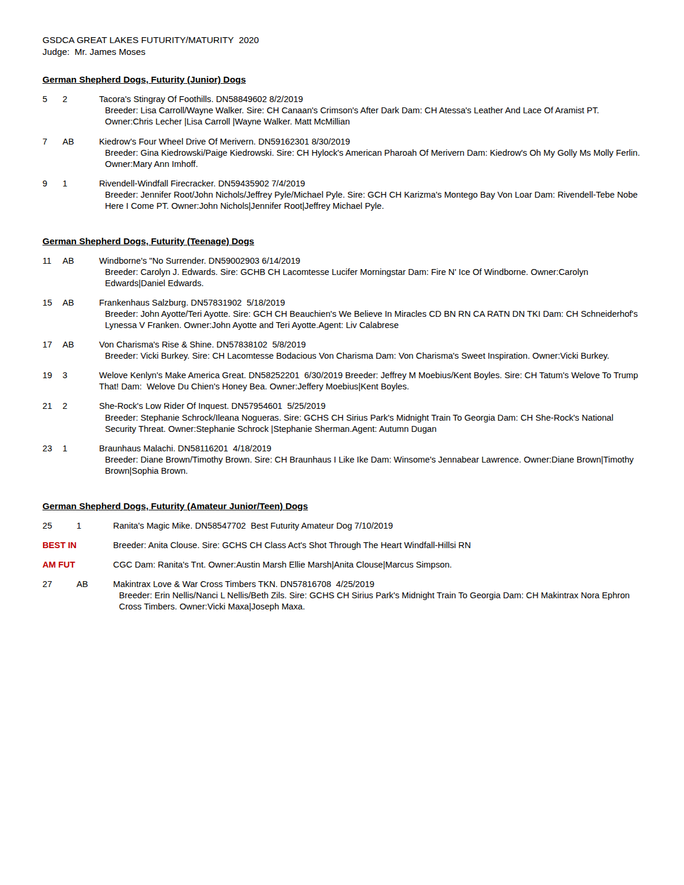GSDCA GREAT LAKES FUTURITY/MATURITY 2020
Judge: Mr. James Moses
German Shepherd Dogs, Futurity (Junior) Dogs
| 5 | 2 | Tacora's Stingray Of Foothills. DN58849602 8/2/2019 Breeder: Lisa Carroll/Wayne Walker. Sire: CH Canaan's Crimson's After Dark Dam: CH Atessa's Leather And Lace Of Aramist PT. Owner:Chris Lecher /Lisa Carroll /Wayne Walker. Matt McMillian |
| 7 | AB | Kiedrow's Four Wheel Drive Of Merivern. DN59162301 8/30/2019 Breeder: Gina Kiedrowski/Paige Kiedrowski. Sire: CH Hylock's American Pharoah Of Merivern Dam: Kiedrow's Oh My Golly Ms Molly Ferlin. Owner:Mary Ann Imhoff. |
| 9 | 1 | Rivendell-Windfall Firecracker. DN59435902 7/4/2019 Breeder: Jennifer Root/John Nichols/Jeffrey Pyle/Michael Pyle. Sire: GCH CH Karizma's Montego Bay Von Loar Dam: Rivendell-Tebe Nobe Here I Come PT. Owner:John Nichols/Jennifer Root/Jeffrey Michael Pyle. |
German Shepherd Dogs, Futurity (Teenage) Dogs
| 11 | AB | Windborne's "No Surrender. DN59002903 6/14/2019 Breeder: Carolyn J. Edwards. Sire: GCHB CH Lacomtesse Lucifer Morningstar Dam: Fire N' Ice Of Windborne. Owner:Carolyn Edwards/Daniel Edwards. |
| 15 | AB | Frankenhaus Salzburg. DN57831902 5/18/2019 Breeder: John Ayotte/Teri Ayotte. Sire: GCH CH Beauchien's We Believe In Miracles CD BN RN CA RATN DN TKI Dam: CH Schneiderhof's Lynessa V Franken. Owner:John Ayotte and Teri Ayotte.Agent: Liv Calabrese |
| 17 | AB | Von Charisma's Rise & Shine. DN57838102 5/8/2019 Breeder: Vicki Burkey. Sire: CH Lacomtesse Bodacious Von Charisma Dam: Von Charisma's Sweet Inspiration. Owner:Vicki Burkey. |
| 19 | 3 | Welove Kenlyn's Make America Great. DN58252201 6/30/2019 Breeder: Jeffrey M Moebius/Kent Boyles. Sire: CH Tatum's Welove To Trump That! Dam: Welove Du Chien's Honey Bea. Owner:Jeffery Moebius/Kent Boyles. |
| 21 | 2 | She-Rock's Low Rider Of Inquest. DN57954601 5/25/2019 Breeder: Stephanie Schrock/Ileana Nogueras. Sire: GCHS CH Sirius Park's Midnight Train To Georgia Dam: CH She-Rock's National Security Threat. Owner:Stephanie Schrock /Stephanie Sherman.Agent: Autumn Dugan |
| 23 | 1 | Braunhaus Malachi. DN58116201 4/18/2019 Breeder: Diane Brown/Timothy Brown. Sire: CH Braunhaus I Like Ike Dam: Winsome's Jennabear Lawrence. Owner:Diane Brown/Timothy Brown/Sophia Brown. |
German Shepherd Dogs, Futurity (Amateur Junior/Teen) Dogs
| 25 | 1 | Ranita's Magic Mike. DN58547702 Best Futurity Amateur Dog 7/10/2019 |
| BEST IN | | Breeder: Anita Clouse. Sire: GCHS CH Class Act's Shot Through The Heart Windfall-Hillsi RN |
| AM FUT | | CGC Dam: Ranita's Tnt. Owner:Austin Marsh Ellie Marsh/Anita Clouse/Marcus Simpson. |
| 27 | AB | Makintrax Love & War Cross Timbers TKN. DN57816708 4/25/2019 Breeder: Erin Nellis/Nanci L Nellis/Beth Zils. Sire: GCHS CH Sirius Park's Midnight Train To Georgia Dam: CH Makintrax Nora Ephron Cross Timbers. Owner:Vicki Maxa/Joseph Maxa. |